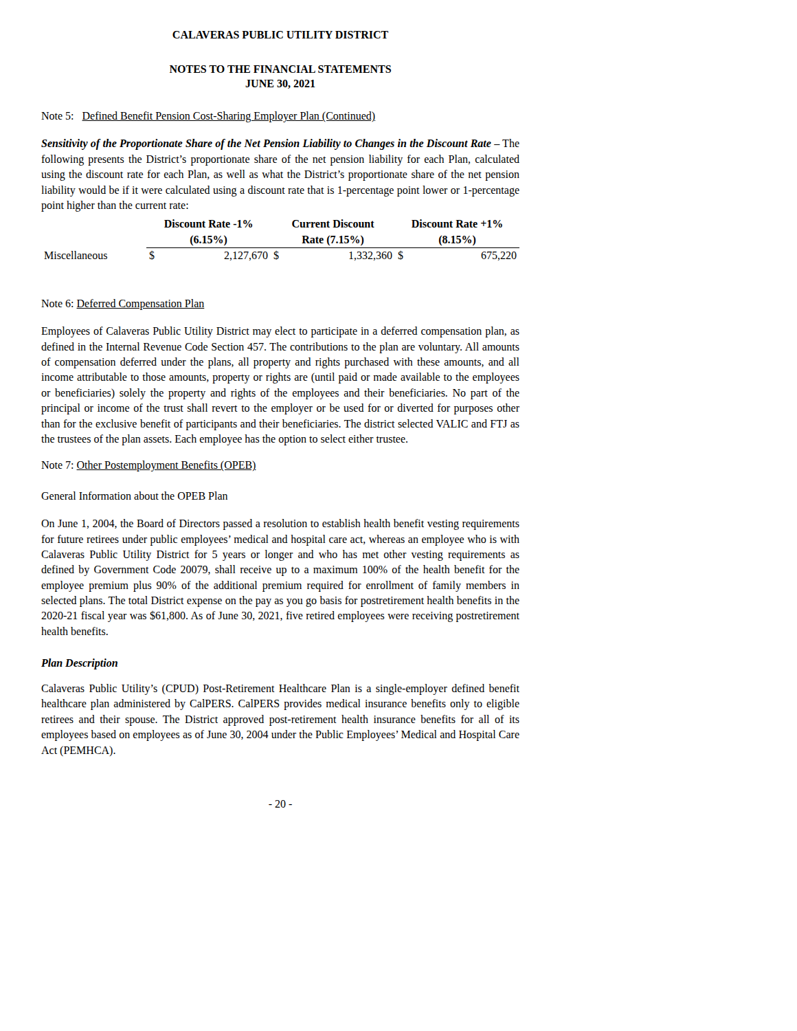CALAVERAS PUBLIC UTILITY DISTRICT
NOTES TO THE FINANCIAL STATEMENTS
JUNE 30, 2021
Note 5: Defined Benefit Pension Cost-Sharing Employer Plan (Continued)
Sensitivity of the Proportionate Share of the Net Pension Liability to Changes in the Discount Rate – The following presents the District’s proportionate share of the net pension liability for each Plan, calculated using the discount rate for each Plan, as well as what the District’s proportionate share of the net pension liability would be if it were calculated using a discount rate that is 1-percentage point lower or 1-percentage point higher than the current rate:
| | Discount Rate -1% | Current Discount | Discount Rate +1% |
| | (6.15%) | Rate (7.15%) | (8.15%) |
| Miscellaneous | $ | 2,127,670 | $ | 1,332,360 | $ | 675,220 |
Note 6: Deferred Compensation Plan
Employees of Calaveras Public Utility District may elect to participate in a deferred compensation plan, as defined in the Internal Revenue Code Section 457. The contributions to the plan are voluntary. All amounts of compensation deferred under the plans, all property and rights purchased with these amounts, and all income attributable to those amounts, property or rights are (until paid or made available to the employees or beneficiaries) solely the property and rights of the employees and their beneficiaries. No part of the principal or income of the trust shall revert to the employer or be used for or diverted for purposes other than for the exclusive benefit of participants and their beneficiaries. The district selected VALIC and FTJ as the trustees of the plan assets. Each employee has the option to select either trustee.
Note 7: Other Postemployment Benefits (OPEB)
General Information about the OPEB Plan
On June 1, 2004, the Board of Directors passed a resolution to establish health benefit vesting requirements for future retirees under public employees’ medical and hospital care act, whereas an employee who is with Calaveras Public Utility District for 5 years or longer and who has met other vesting requirements as defined by Government Code 20079, shall receive up to a maximum 100% of the health benefit for the employee premium plus 90% of the additional premium required for enrollment of family members in selected plans. The total District expense on the pay as you go basis for postretirement health benefits in the 2020-21 fiscal year was $61,800. As of June 30, 2021, five retired employees were receiving postretirement health benefits.
Plan Description
Calaveras Public Utility’s (CPUD) Post-Retirement Healthcare Plan is a single-employer defined benefit healthcare plan administered by CalPERS. CalPERS provides medical insurance benefits only to eligible retirees and their spouse. The District approved post-retirement health insurance benefits for all of its employees based on employees as of June 30, 2004 under the Public Employees’ Medical and Hospital Care Act (PEMHCA).
- 20 -